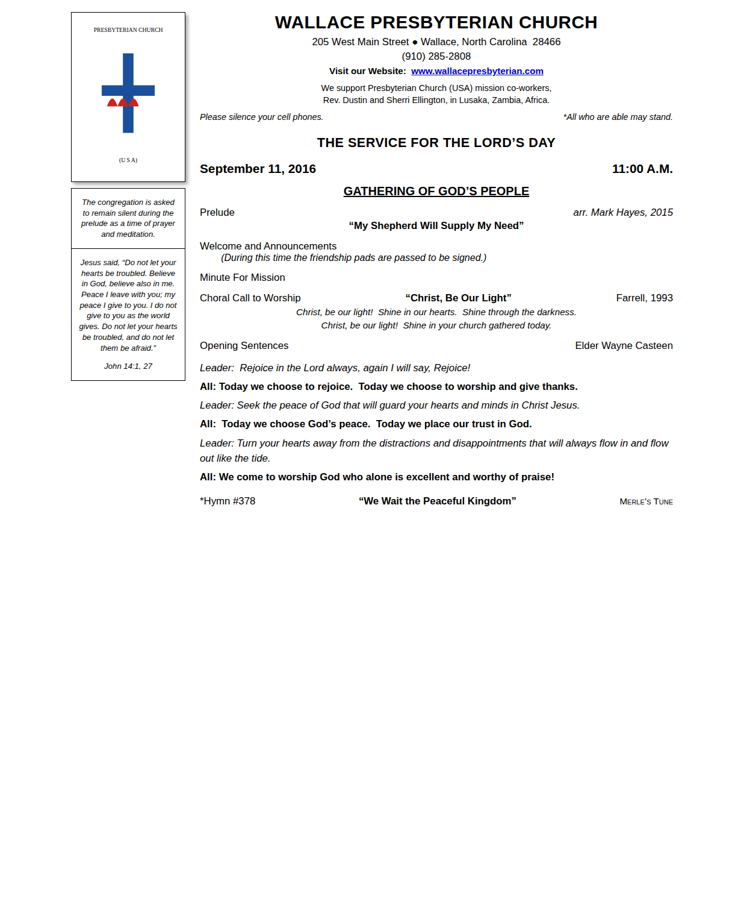The congregation is asked to remain silent during the prelude as a time of prayer and meditation.
Jesus said, “Do not let your hearts be troubled. Believe in God, believe also in me. Peace I leave with you; my peace I give to you. I do not give to you as the world gives. Do not let your hearts be troubled, and do not let them be afraid.”
John 14:1, 27
WALLACE PRESBYTERIAN CHURCH
205 West Main Street ● Wallace, North Carolina 28466
(910) 285-2808
Visit our Website: www.wallacepresbyterian.com
We support Presbyterian Church (USA) mission co-workers,
Rev. Dustin and Sherri Ellington, in Lusaka, Zambia, Africa.
Please silence your cell phones. *All who are able may stand.
THE SERVICE FOR THE LORD’S DAY
September 11, 2016 11:00 A.M.
GATHERING OF GOD’S PEOPLE
Prelude arr. Mark Hayes, 2015
“My Shepherd Will Supply My Need”
Welcome and Announcements (During this time the friendship pads are passed to be signed.)
Minute For Mission
Choral Call to Worship “Christ, Be Our Light” Farrell, 1993
Christ, be our light! Shine in our hearts. Shine through the darkness.
Christ, be our light! Shine in your church gathered today.
Opening Sentences Elder Wayne Casteen
Leader: Rejoice in the Lord always, again I will say, Rejoice!
All: Today we choose to rejoice. Today we choose to worship and give thanks.
Leader: Seek the peace of God that will guard your hearts and minds in Christ Jesus.
All: Today we choose God’s peace. Today we place our trust in God.
Leader: Turn your hearts away from the distractions and disappointments that will always flow in and flow out like the tide.
All: We come to worship God who alone is excellent and worthy of praise!
*Hymn #378 “We Wait the Peaceful Kingdom” Merle’s Tune